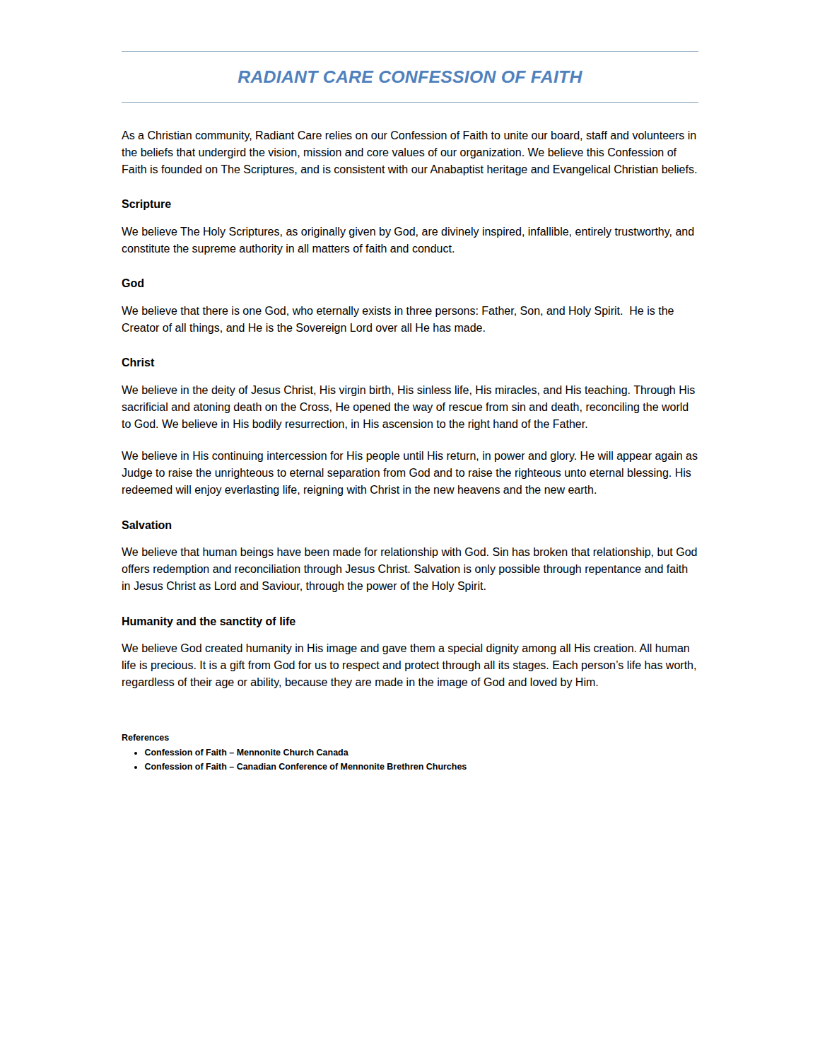RADIANT CARE CONFESSION OF FAITH
As a Christian community, Radiant Care relies on our Confession of Faith to unite our board, staff and volunteers in the beliefs that undergird the vision, mission and core values of our organization. We believe this Confession of Faith is founded on The Scriptures, and is consistent with our Anabaptist heritage and Evangelical Christian beliefs.
Scripture
We believe The Holy Scriptures, as originally given by God, are divinely inspired, infallible, entirely trustworthy, and constitute the supreme authority in all matters of faith and conduct.
God
We believe that there is one God, who eternally exists in three persons: Father, Son, and Holy Spirit. He is the Creator of all things, and He is the Sovereign Lord over all He has made.
Christ
We believe in the deity of Jesus Christ, His virgin birth, His sinless life, His miracles, and His teaching. Through His sacrificial and atoning death on the Cross, He opened the way of rescue from sin and death, reconciling the world to God. We believe in His bodily resurrection, in His ascension to the right hand of the Father.
We believe in His continuing intercession for His people until His return, in power and glory. He will appear again as Judge to raise the unrighteous to eternal separation from God and to raise the righteous unto eternal blessing. His redeemed will enjoy everlasting life, reigning with Christ in the new heavens and the new earth.
Salvation
We believe that human beings have been made for relationship with God. Sin has broken that relationship, but God offers redemption and reconciliation through Jesus Christ. Salvation is only possible through repentance and faith in Jesus Christ as Lord and Saviour, through the power of the Holy Spirit.
Humanity and the sanctity of life
We believe God created humanity in His image and gave them a special dignity among all His creation. All human life is precious. It is a gift from God for us to respect and protect through all its stages. Each person’s life has worth, regardless of their age or ability, because they are made in the image of God and loved by Him.
References
Confession of Faith – Mennonite Church Canada
Confession of Faith – Canadian Conference of Mennonite Brethren Churches